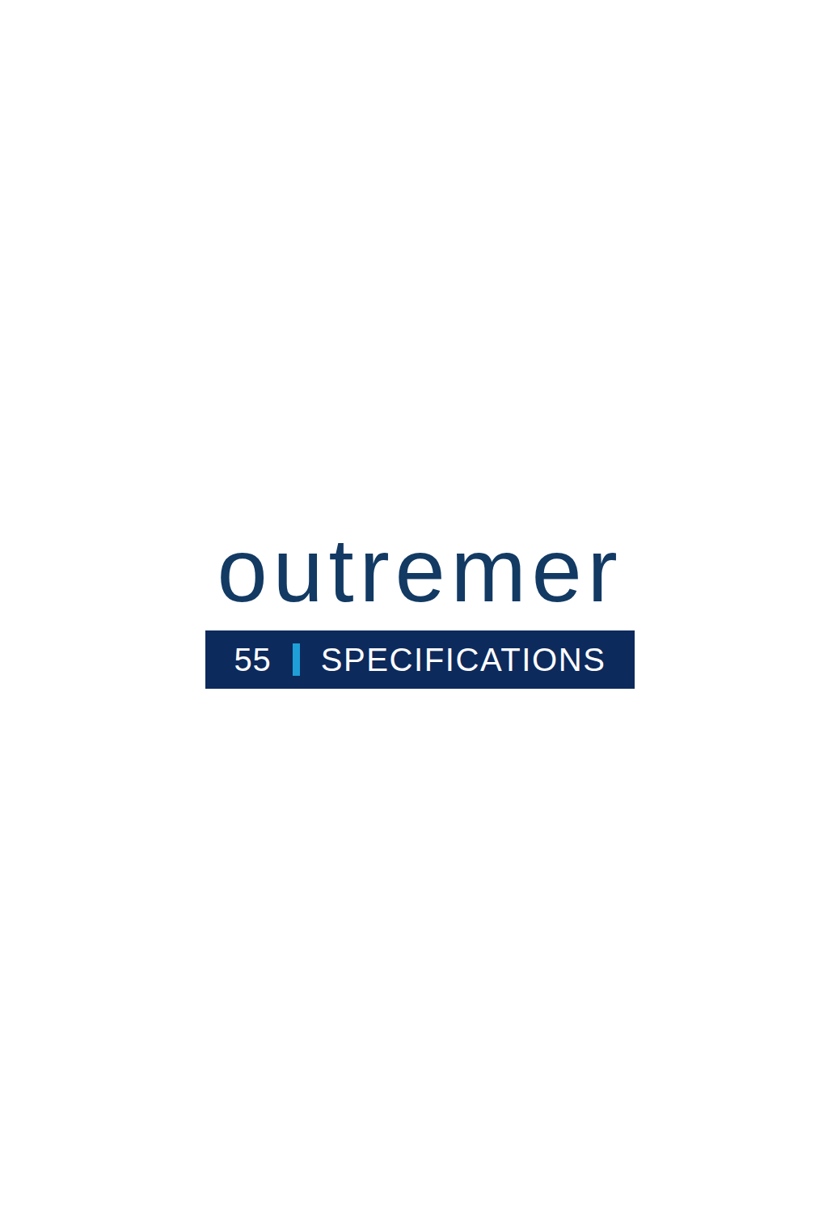outremer
55 SPECIFICATIONS